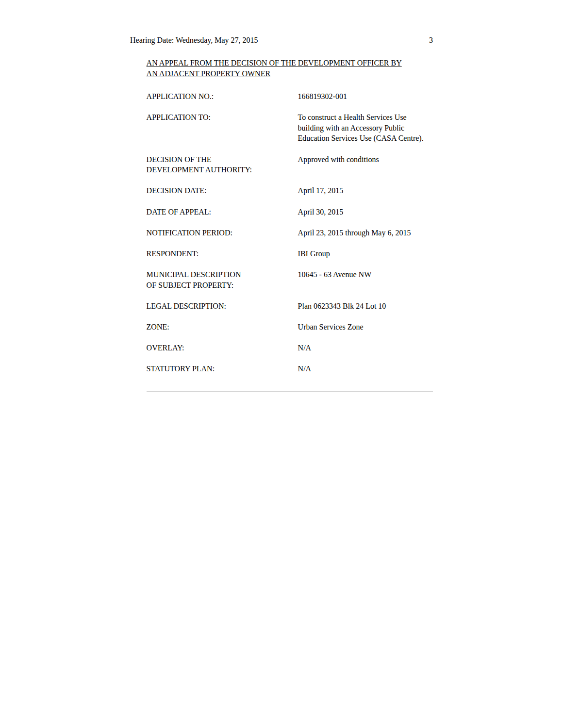Hearing Date: Wednesday, May 27, 2015
3
AN APPEAL FROM THE DECISION OF THE DEVELOPMENT OFFICER BY AN ADJACENT PROPERTY OWNER
| APPLICATION NO.: | 166819302-001 |
| APPLICATION TO: | To construct a Health Services Use building with an Accessory Public Education Services Use (CASA Centre). |
| DECISION OF THE DEVELOPMENT AUTHORITY: | Approved with conditions |
| DECISION DATE: | April 17, 2015 |
| DATE OF APPEAL: | April 30, 2015 |
| NOTIFICATION PERIOD: | April 23, 2015 through May 6, 2015 |
| RESPONDENT: | IBI Group |
| MUNICIPAL DESCRIPTION OF SUBJECT PROPERTY: | 10645 - 63 Avenue NW |
| LEGAL DESCRIPTION: | Plan 0623343 Blk 24 Lot 10 |
| ZONE: | Urban Services Zone |
| OVERLAY: | N/A |
| STATUTORY PLAN: | N/A |